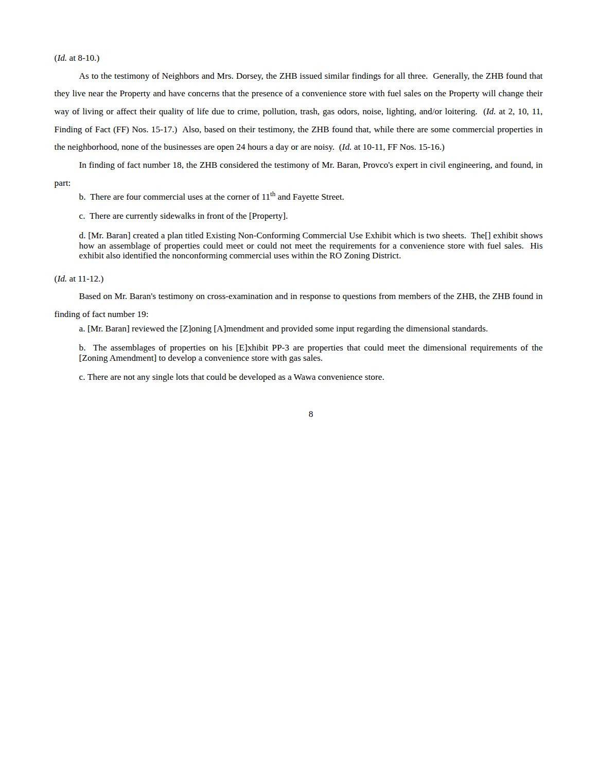(Id. at 8-10.)
As to the testimony of Neighbors and Mrs. Dorsey, the ZHB issued similar findings for all three. Generally, the ZHB found that they live near the Property and have concerns that the presence of a convenience store with fuel sales on the Property will change their way of living or affect their quality of life due to crime, pollution, trash, gas odors, noise, lighting, and/or loitering. (Id. at 2, 10, 11, Finding of Fact (FF) Nos. 15-17.) Also, based on their testimony, the ZHB found that, while there are some commercial properties in the neighborhood, none of the businesses are open 24 hours a day or are noisy. (Id. at 10-11, FF Nos. 15-16.)
In finding of fact number 18, the ZHB considered the testimony of Mr. Baran, Provco's expert in civil engineering, and found, in part:
b. There are four commercial uses at the corner of 11th and Fayette Street.
c. There are currently sidewalks in front of the [Property].
d. [Mr. Baran] created a plan titled Existing Non-Conforming Commercial Use Exhibit which is two sheets. The[] exhibit shows how an assemblage of properties could meet or could not meet the requirements for a convenience store with fuel sales. His exhibit also identified the nonconforming commercial uses within the RO Zoning District.
(Id. at 11-12.)
Based on Mr. Baran's testimony on cross-examination and in response to questions from members of the ZHB, the ZHB found in finding of fact number 19:
a. [Mr. Baran] reviewed the [Z]oning [A]mendment and provided some input regarding the dimensional standards.
b. The assemblages of properties on his [E]xhibit PP-3 are properties that could meet the dimensional requirements of the [Zoning Amendment] to develop a convenience store with gas sales.
c. There are not any single lots that could be developed as a Wawa convenience store.
8